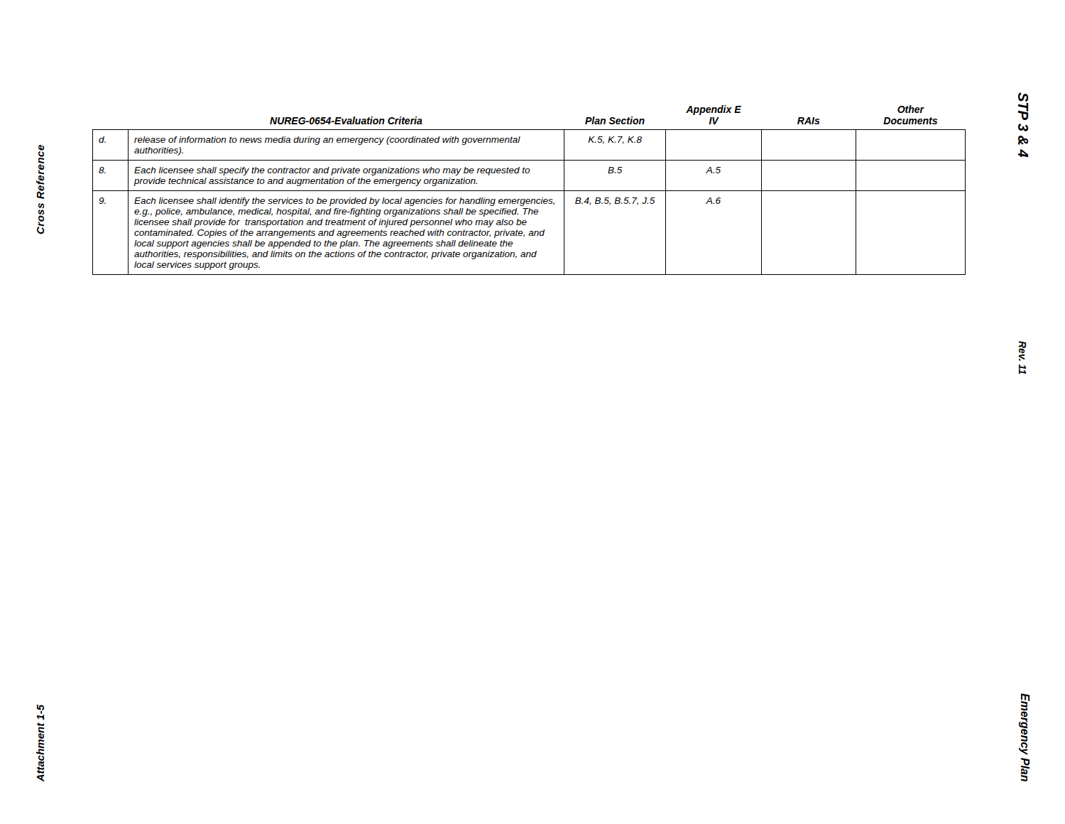Cross Reference
Attachment 1-5
STP 3 & 4
Rev. 11
Emergency Plan
| | NUREG-0654-Evaluation Criteria | Plan Section | Appendix E IV | RAIs | Other Documents |
| --- | --- | --- | --- | --- | --- |
| d. | release of information to news media during an emergency (coordinated with governmental authorities). | K.5, K.7, K.8 | | | |
| 8. | Each licensee shall specify the contractor and private organizations who may be requested to provide technical assistance to and augmentation of the emergency organization. | B.5 | A.5 | | |
| 9. | Each licensee shall identify the services to be provided by local agencies for handling emergencies, e.g., police, ambulance, medical, hospital, and fire-fighting organizations shall be specified. The licensee shall provide for transportation and treatment of injured personnel who may also be contaminated. Copies of the arrangements and agreements reached with contractor, private, and local support agencies shall be appended to the plan. The agreements shall delineate the authorities, responsibilities, and limits on the actions of the contractor, private organization, and local services support groups. | B.4, B.5, B.5.7, J.5 | A.6 | | |